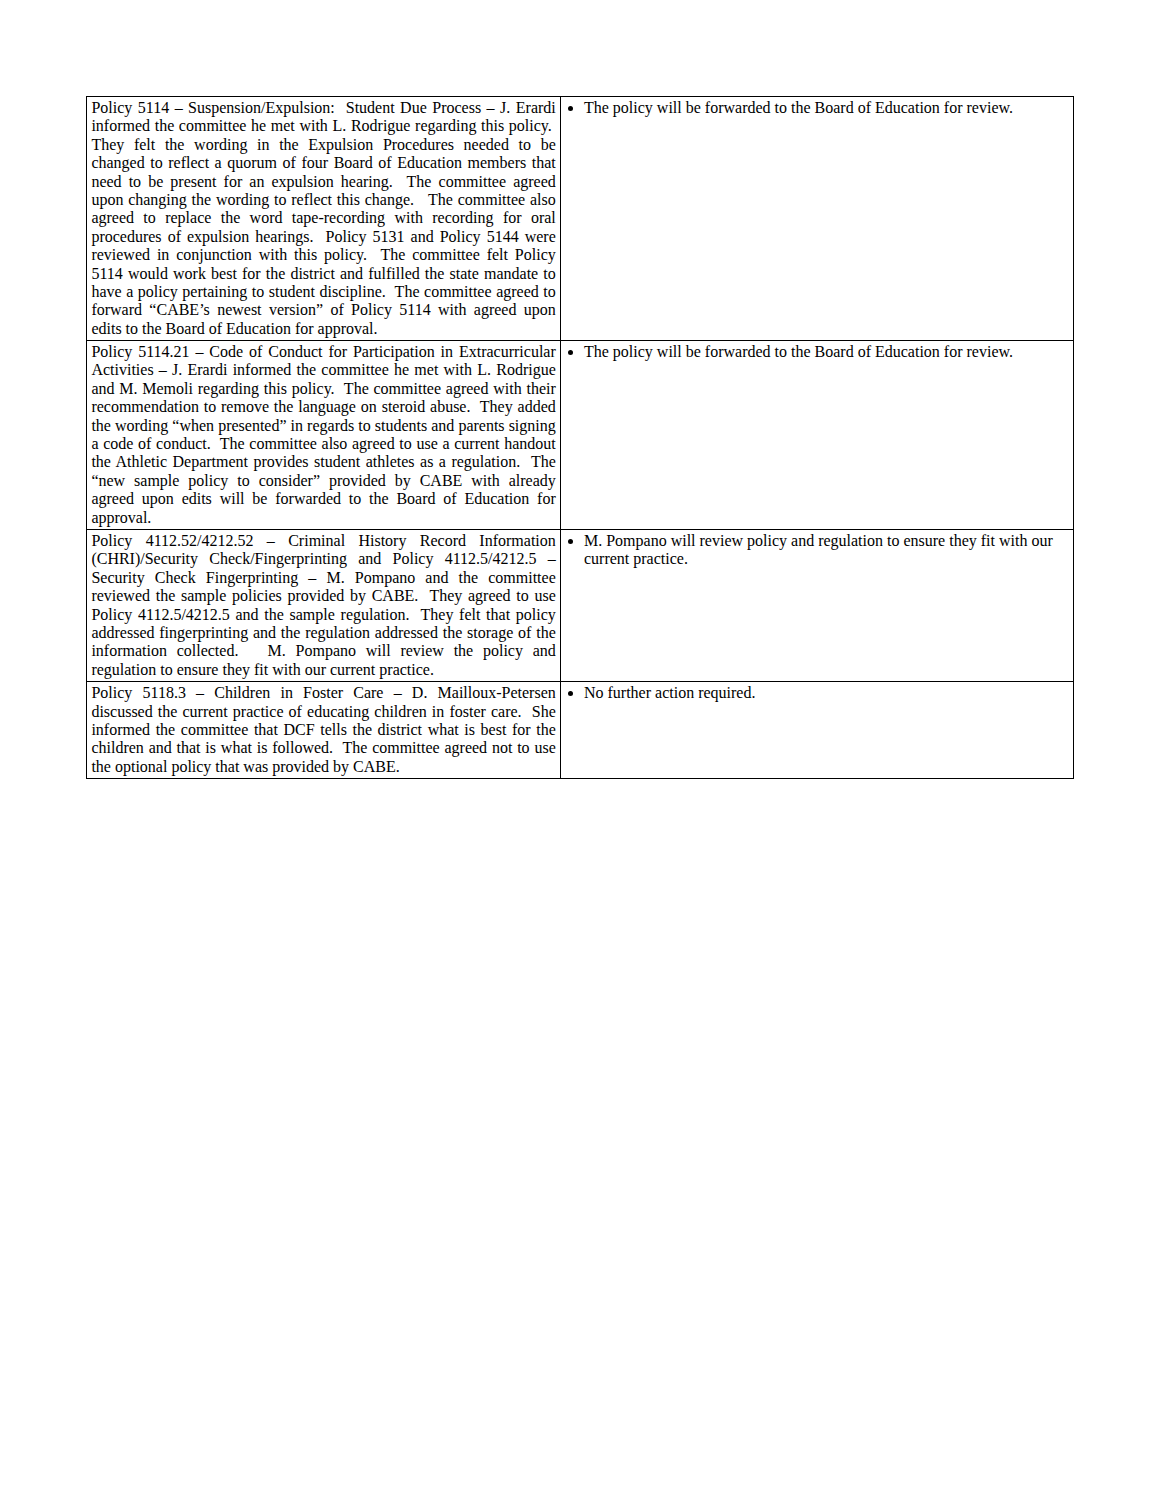| Policy 5114 – Suspension/Expulsion: Student Due Process – J. Erardi informed the committee he met with L. Rodrigue regarding this policy. They felt the wording in the Expulsion Procedures needed to be changed to reflect a quorum of four Board of Education members that need to be present for an expulsion hearing. The committee agreed upon changing the wording to reflect this change. The committee also agreed to replace the word tape-recording with recording for oral procedures of expulsion hearings. Policy 5131 and Policy 5144 were reviewed in conjunction with this policy. The committee felt Policy 5114 would work best for the district and fulfilled the state mandate to have a policy pertaining to student discipline. The committee agreed to forward “CABE’s newest version” of Policy 5114 with agreed upon edits to the Board of Education for approval. | The policy will be forwarded to the Board of Education for review. |
| Policy 5114.21 – Code of Conduct for Participation in Extracurricular Activities – J. Erardi informed the committee he met with L. Rodrigue and M. Memoli regarding this policy. The committee agreed with their recommendation to remove the language on steroid abuse. They added the wording “when presented” in regards to students and parents signing a code of conduct. The committee also agreed to use a current handout the Athletic Department provides student athletes as a regulation. The “new sample policy to consider” provided by CABE with already agreed upon edits will be forwarded to the Board of Education for approval. | The policy will be forwarded to the Board of Education for review. |
| Policy 4112.52/4212.52 – Criminal History Record Information (CHRI)/Security Check/Fingerprinting and Policy 4112.5/4212.5 – Security Check Fingerprinting – M. Pompano and the committee reviewed the sample policies provided by CABE. They agreed to use Policy 4112.5/4212.5 and the sample regulation. They felt that policy addressed fingerprinting and the regulation addressed the storage of the information collected. M. Pompano will review the policy and regulation to ensure they fit with our current practice. | M. Pompano will review policy and regulation to ensure they fit with our current practice. |
| Policy 5118.3 – Children in Foster Care – D. Mailloux-Petersen discussed the current practice of educating children in foster care. She informed the committee that DCF tells the district what is best for the children and that is what is followed. The committee agreed not to use the optional policy that was provided by CABE. | No further action required. |